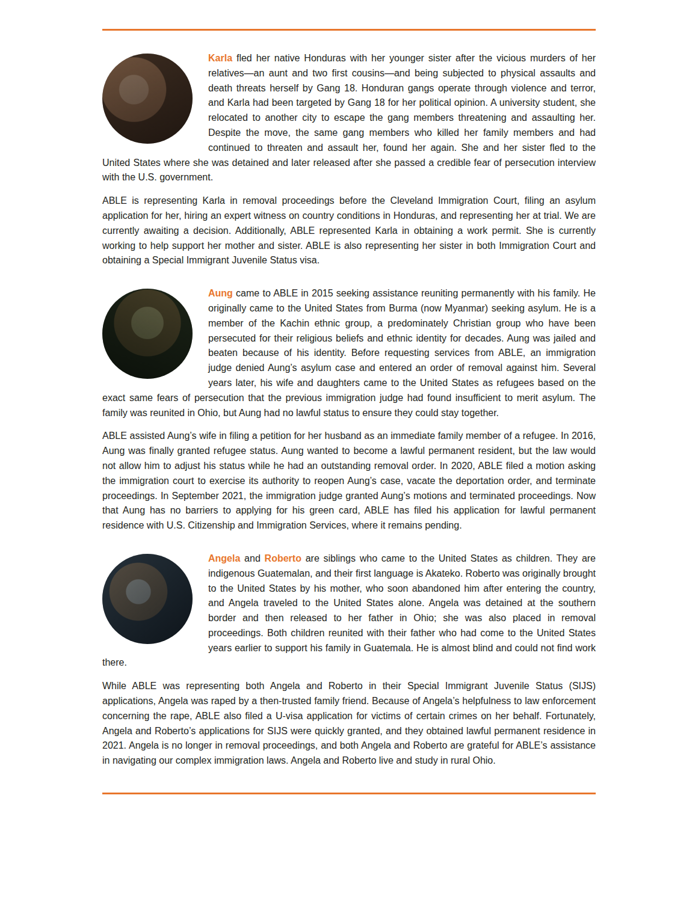Karla fled her native Honduras with her younger sister after the vicious murders of her relatives—an aunt and two first cousins—and being subjected to physical assaults and death threats herself by Gang 18. Honduran gangs operate through violence and terror, and Karla had been targeted by Gang 18 for her political opinion. A university student, she relocated to another city to escape the gang members threatening and assaulting her. Despite the move, the same gang members who killed her family members and had continued to threaten and assault her, found her again. She and her sister fled to the United States where she was detained and later released after she passed a credible fear of persecution interview with the U.S. government.
ABLE is representing Karla in removal proceedings before the Cleveland Immigration Court, filing an asylum application for her, hiring an expert witness on country conditions in Honduras, and representing her at trial. We are currently awaiting a decision. Additionally, ABLE represented Karla in obtaining a work permit. She is currently working to help support her mother and sister. ABLE is also representing her sister in both Immigration Court and obtaining a Special Immigrant Juvenile Status visa.
Aung came to ABLE in 2015 seeking assistance reuniting permanently with his family. He originally came to the United States from Burma (now Myanmar) seeking asylum. He is a member of the Kachin ethnic group, a predominately Christian group who have been persecuted for their religious beliefs and ethnic identity for decades. Aung was jailed and beaten because of his identity. Before requesting services from ABLE, an immigration judge denied Aung’s asylum case and entered an order of removal against him. Several years later, his wife and daughters came to the United States as refugees based on the exact same fears of persecution that the previous immigration judge had found insufficient to merit asylum. The family was reunited in Ohio, but Aung had no lawful status to ensure they could stay together.
ABLE assisted Aung’s wife in filing a petition for her husband as an immediate family member of a refugee. In 2016, Aung was finally granted refugee status. Aung wanted to become a lawful permanent resident, but the law would not allow him to adjust his status while he had an outstanding removal order. In 2020, ABLE filed a motion asking the immigration court to exercise its authority to reopen Aung’s case, vacate the deportation order, and terminate proceedings. In September 2021, the immigration judge granted Aung’s motions and terminated proceedings. Now that Aung has no barriers to applying for his green card, ABLE has filed his application for lawful permanent residence with U.S. Citizenship and Immigration Services, where it remains pending.
Angela and Roberto are siblings who came to the United States as children. They are indigenous Guatemalan, and their first language is Akateko. Roberto was originally brought to the United States by his mother, who soon abandoned him after entering the country, and Angela traveled to the United States alone. Angela was detained at the southern border and then released to her father in Ohio; she was also placed in removal proceedings. Both children reunited with their father who had come to the United States years earlier to support his family in Guatemala. He is almost blind and could not find work there.
While ABLE was representing both Angela and Roberto in their Special Immigrant Juvenile Status (SIJS) applications, Angela was raped by a then-trusted family friend. Because of Angela’s helpfulness to law enforcement concerning the rape, ABLE also filed a U-visa application for victims of certain crimes on her behalf. Fortunately, Angela and Roberto’s applications for SIJS were quickly granted, and they obtained lawful permanent residence in 2021. Angela is no longer in removal proceedings, and both Angela and Roberto are grateful for ABLE’s assistance in navigating our complex immigration laws. Angela and Roberto live and study in rural Ohio.